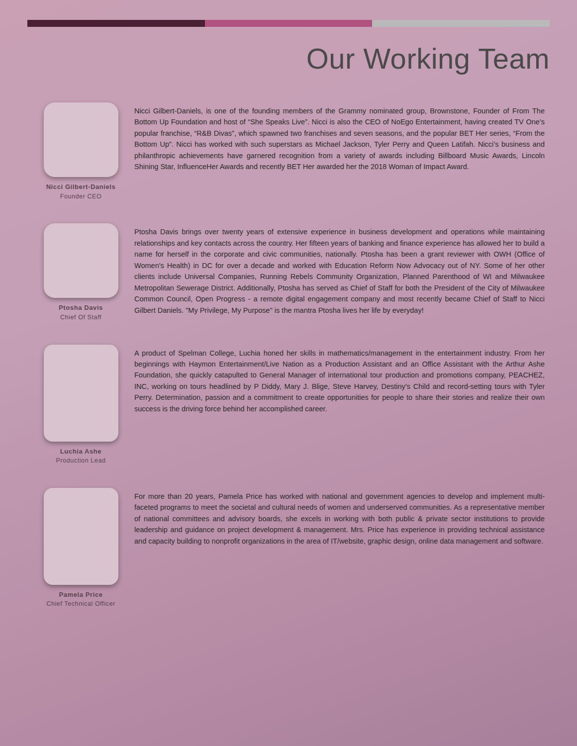Our Working Team
Nicci Gilbert-Daniels
Founder CEO
Nicci Gilbert-Daniels, is one of the founding members of the Grammy nominated group, Brownstone, Founder of From The Bottom Up Foundation and host of “She Speaks Live”. Nicci is also the CEO of NoEgo Entertainment, having created TV One’s popular franchise, “R&B Divas”, which spawned two franchises and seven seasons, and the popular BET Her series, “From the Bottom Up”. Nicci has worked with such superstars as Michael Jackson, Tyler Perry and Queen Latifah. Nicci’s business and philanthropic achievements have garnered recognition from a variety of awards including Billboard Music Awards, Lincoln Shining Star, InfluenceHer Awards and recently BET Her awarded her the 2018 Woman of Impact Award.
Ptosha Davis
Chief Of Staff
Ptosha Davis brings over twenty years of extensive experience in business development and operations while maintaining relationships and key contacts across the country. Her fifteen years of banking and finance experience has allowed her to build a name for herself in the corporate and civic communities, nationally. Ptosha has been a grant reviewer with OWH (Office of Women's Health) in DC for over a decade and worked with Education Reform Now Advocacy out of NY. Some of her other clients include Universal Companies, Running Rebels Community Organization, Planned Parenthood of WI and Milwaukee Metropolitan Sewerage District. Additionally, Ptosha has served as Chief of Staff for both the President of the City of Milwaukee Common Council, Open Progress - a remote digital engagement company and most recently became Chief of Staff to Nicci Gilbert Daniels. "My Privilege, My Purpose" is the mantra Ptosha lives her life by everyday!
Luchia Ashe
Production Lead
A product of Spelman College, Luchia honed her skills in mathematics/management in the entertainment industry. From her beginnings with Haymon Entertainment/Live Nation as a Production Assistant and an Office Assistant with the Arthur Ashe Foundation, she quickly catapulted to General Manager of international tour production and promotions company, PEACHEZ, INC, working on tours headlined by P Diddy, Mary J. Blige, Steve Harvey, Destiny’s Child and record-setting tours with Tyler Perry. Determination, passion and a commitment to create opportunities for people to share their stories and realize their own success is the driving force behind her accomplished career.
Pamela Price
Chief Technical Officer
For more than 20 years, Pamela Price has worked with national and government agencies to develop and implement multi-faceted programs to meet the societal and cultural needs of women and underserved communities. As a representative member of national committees and advisory boards, she excels in working with both public & private sector institutions to provide leadership and guidance on project development & management. Mrs. Price has experience in providing technical assistance and capacity building to nonprofit organizations in the area of IT/website, graphic design, online data management and software.